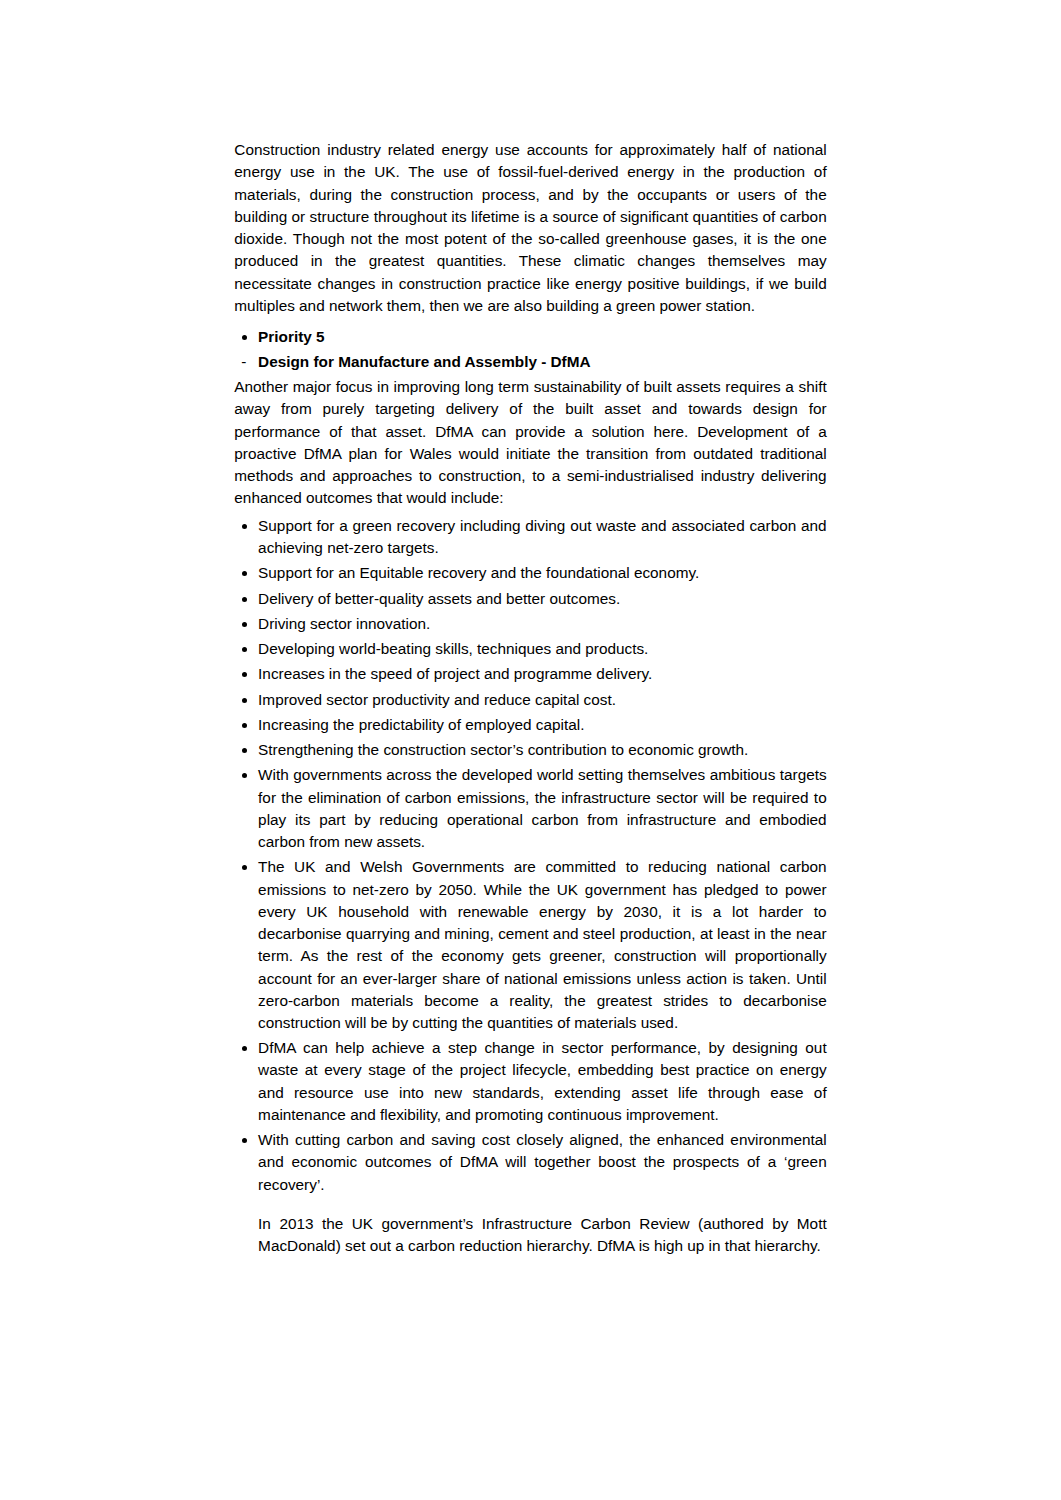Construction industry related energy use accounts for approximately half of national energy use in the UK. The use of fossil-fuel-derived energy in the production of materials, during the construction process, and by the occupants or users of the building or structure throughout its lifetime is a source of significant quantities of carbon dioxide. Though not the most potent of the so-called greenhouse gases, it is the one produced in the greatest quantities. These climatic changes themselves may necessitate changes in construction practice like energy positive buildings, if we build multiples and network them, then we are also building a green power station.
Priority 5
Design for Manufacture and Assembly - DfMA
Another major focus in improving long term sustainability of built assets requires a shift away from purely targeting delivery of the built asset and towards design for performance of that asset. DfMA can provide a solution here. Development of a proactive DfMA plan for Wales would initiate the transition from outdated traditional methods and approaches to construction, to a semi-industrialised industry delivering enhanced outcomes that would include:
Support for a green recovery including diving out waste and associated carbon and achieving net-zero targets.
Support for an Equitable recovery and the foundational economy.
Delivery of better-quality assets and better outcomes.
Driving sector innovation.
Developing world-beating skills, techniques and products.
Increases in the speed of project and programme delivery.
Improved sector productivity and reduce capital cost.
Increasing the predictability of employed capital.
Strengthening the construction sector’s contribution to economic growth.
With governments across the developed world setting themselves ambitious targets for the elimination of carbon emissions, the infrastructure sector will be required to play its part by reducing operational carbon from infrastructure and embodied carbon from new assets.
The UK and Welsh Governments are committed to reducing national carbon emissions to net-zero by 2050. While the UK government has pledged to power every UK household with renewable energy by 2030, it is a lot harder to decarbonise quarrying and mining, cement and steel production, at least in the near term. As the rest of the economy gets greener, construction will proportionally account for an ever-larger share of national emissions unless action is taken. Until zero-carbon materials become a reality, the greatest strides to decarbonise construction will be by cutting the quantities of materials used.
DfMA can help achieve a step change in sector performance, by designing out waste at every stage of the project lifecycle, embedding best practice on energy and resource use into new standards, extending asset life through ease of maintenance and flexibility, and promoting continuous improvement.
With cutting carbon and saving cost closely aligned, the enhanced environmental and economic outcomes of DfMA will together boost the prospects of a ‘green recovery’.
In 2013 the UK government’s Infrastructure Carbon Review (authored by Mott MacDonald) set out a carbon reduction hierarchy. DfMA is high up in that hierarchy.